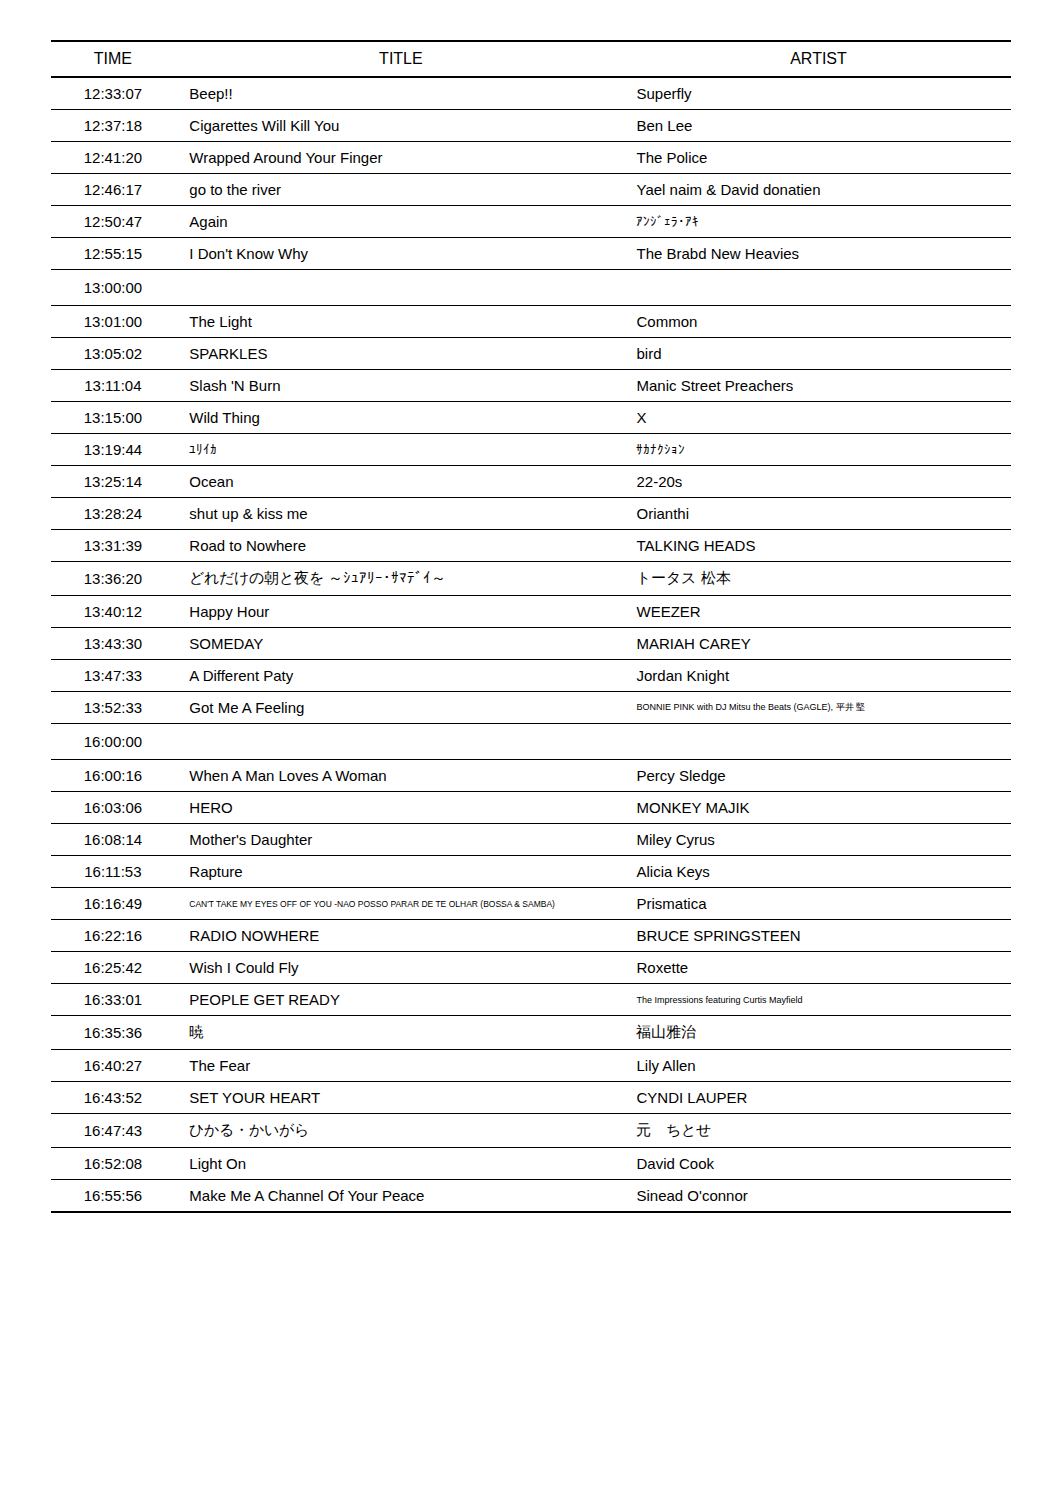| TIME | TITLE | ARTIST |
| --- | --- | --- |
| 12:33:07 | Beep!! | Superfly |
| 12:37:18 | Cigarettes Will Kill You | Ben Lee |
| 12:41:20 | Wrapped Around Your Finger | The Police |
| 12:46:17 | go to the river | Yael naim & David donatien |
| 12:50:47 | Again | ｱﾝｼﾞｪﾗ･ｱｷ |
| 12:55:15 | I Don't Know Why | The Brabd New Heavies |
| 13:00:00 | | |
| 13:01:00 | The Light | Common |
| 13:05:02 | SPARKLES | bird |
| 13:11:04 | Slash 'N Burn | Manic Street Preachers |
| 13:15:00 | Wild Thing | X |
| 13:19:44 | ﾕﾘｲｶ | ｻｶﾅｸｼｮﾝ |
| 13:25:14 | Ocean | 22-20s |
| 13:28:24 | shut up & kiss me | Orianthi |
| 13:31:39 | Road to Nowhere | TALKING HEADS |
| 13:36:20 | どれだけの朝と夜を ～ｼｭｱﾘｰ･ｻﾏﾃﾞｲ～ | トータス 松本 |
| 13:40:12 | Happy Hour | WEEZER |
| 13:43:30 | SOMEDAY | MARIAH CAREY |
| 13:47:33 | A Different Paty | Jordan Knight |
| 13:52:33 | Got Me A Feeling | BONNIE PINK with DJ Mitsu the Beats (GAGLE), 平井 堅 |
| 16:00:00 | | |
| 16:00:16 | When A Man Loves A Woman | Percy Sledge |
| 16:03:06 | HERO | MONKEY MAJIK |
| 16:08:14 | Mother's Daughter | Miley Cyrus |
| 16:11:53 | Rapture | Alicia Keys |
| 16:16:49 | CAN'T TAKE MY EYES OFF OF YOU -NAO POSSO PARAR DE TE OLHAR (BOSSA & SAMBA) | Prismatica |
| 16:22:16 | RADIO NOWHERE | BRUCE SPRINGSTEEN |
| 16:25:42 | Wish I Could Fly | Roxette |
| 16:33:01 | PEOPLE GET READY | The Impressions featuring Curtis Mayfield |
| 16:35:36 | 暁 | 福山雅治 |
| 16:40:27 | The Fear | Lily Allen |
| 16:43:52 | SET YOUR HEART | CYNDI LAUPER |
| 16:47:43 | ひかる・かいがら | 元 ちとせ |
| 16:52:08 | Light On | David Cook |
| 16:55:56 | Make Me A Channel Of Your Peace | Sinead O'connor |